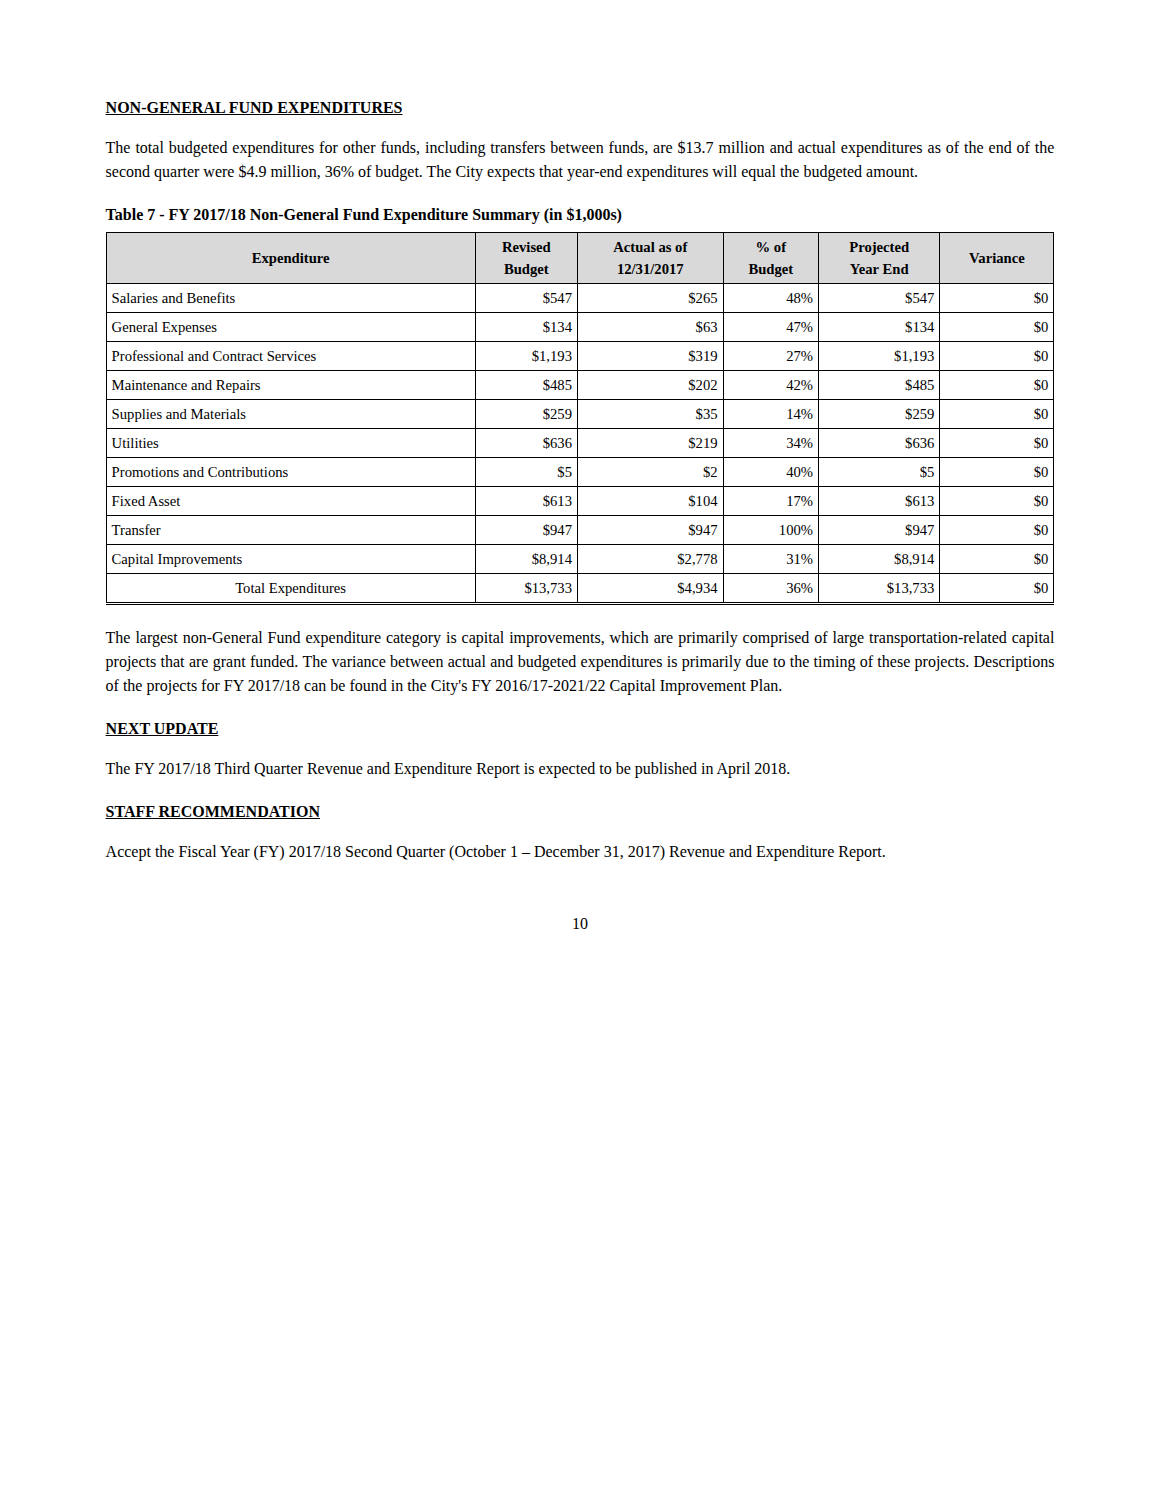NON-GENERAL FUND EXPENDITURES
The total budgeted expenditures for other funds, including transfers between funds, are $13.7 million and actual expenditures as of the end of the second quarter were $4.9 million, 36% of budget. The City expects that year-end expenditures will equal the budgeted amount.
Table 7 - FY 2017/18 Non-General Fund Expenditure Summary (in $1,000s)
| Expenditure | Revised Budget | Actual as of 12/31/2017 | % of Budget | Projected Year End | Variance |
| --- | --- | --- | --- | --- | --- |
| Salaries and Benefits | $547 | $265 | 48% | $547 | $0 |
| General Expenses | $134 | $63 | 47% | $134 | $0 |
| Professional and Contract Services | $1,193 | $319 | 27% | $1,193 | $0 |
| Maintenance and Repairs | $485 | $202 | 42% | $485 | $0 |
| Supplies and Materials | $259 | $35 | 14% | $259 | $0 |
| Utilities | $636 | $219 | 34% | $636 | $0 |
| Promotions and Contributions | $5 | $2 | 40% | $5 | $0 |
| Fixed Asset | $613 | $104 | 17% | $613 | $0 |
| Transfer | $947 | $947 | 100% | $947 | $0 |
| Capital Improvements | $8,914 | $2,778 | 31% | $8,914 | $0 |
| Total Expenditures | $13,733 | $4,934 | 36% | $13,733 | $0 |
The largest non-General Fund expenditure category is capital improvements, which are primarily comprised of large transportation-related capital projects that are grant funded. The variance between actual and budgeted expenditures is primarily due to the timing of these projects. Descriptions of the projects for FY 2017/18 can be found in the City's FY 2016/17-2021/22 Capital Improvement Plan.
NEXT UPDATE
The FY 2017/18 Third Quarter Revenue and Expenditure Report is expected to be published in April 2018.
STAFF RECOMMENDATION
Accept the Fiscal Year (FY) 2017/18 Second Quarter (October 1 – December 31, 2017) Revenue and Expenditure Report.
10